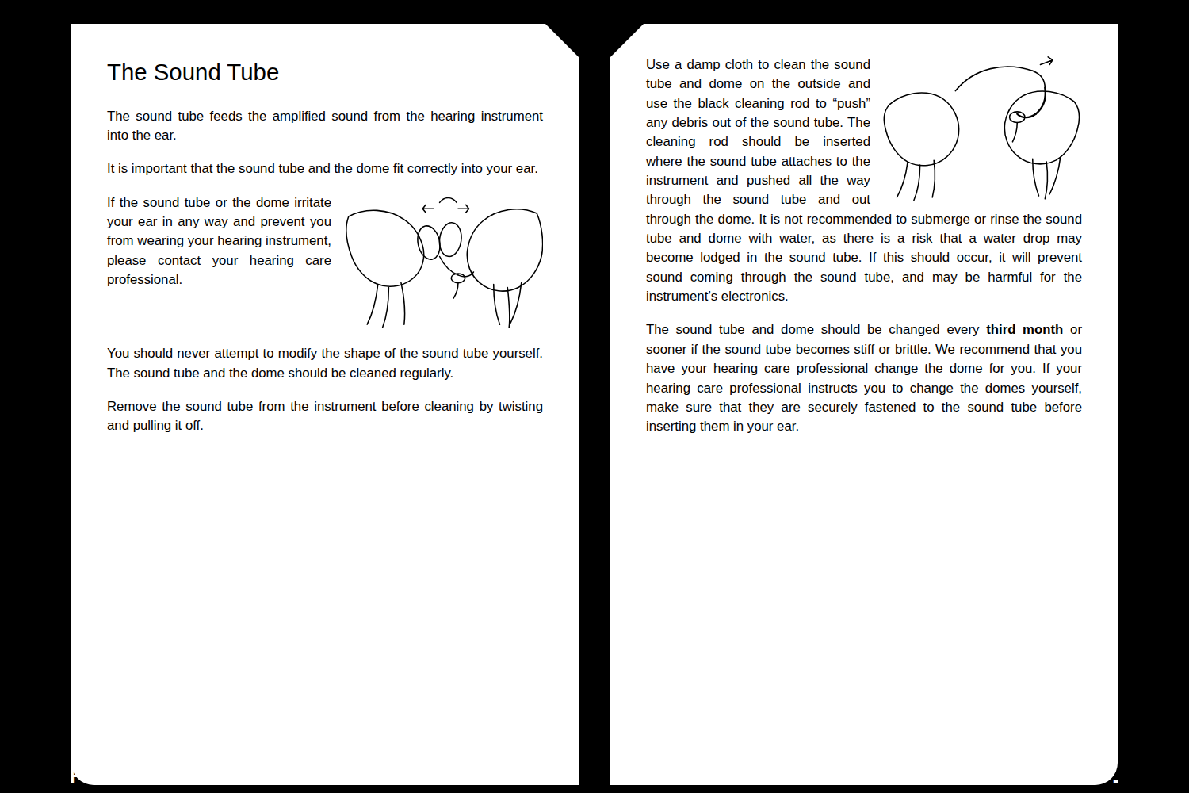The Sound Tube
The sound tube feeds the amplified sound from the hearing instrument into the ear.
It is important that the sound tube and the dome fit correctly into your ear.
If the sound tube or the dome irritate your ear in any way and prevent you from wearing your hearing instrument, please contact your hearing care professional.
You should never attempt to modify the shape of the sound tube yourself. The sound tube and the dome should be cleaned regularly.
Remove the sound tube from the instrument before cleaning by twisting and pulling it off.
14
Use a damp cloth to clean the sound tube and dome on the outside and use the black cleaning rod to “push” any debris out of the sound tube. The cleaning rod should be inserted where the sound tube attaches to the instrument and pushed all the way through the sound tube and out through the dome. It is not recommended to submerge or rinse the sound tube and dome with water, as there is a risk that a water drop may become lodged in the sound tube. If this should occur, it will prevent sound coming through the sound tube, and may be harmful for the instrument’s electronics.
The sound tube and dome should be changed every third month or sooner if the sound tube becomes stiff or brittle. We recommend that you have your hearing care professional change the dome for you. If your hearing care professional instructs you to change the domes yourself, make sure that they are securely fastened to the sound tube before inserting them in your ear.
15